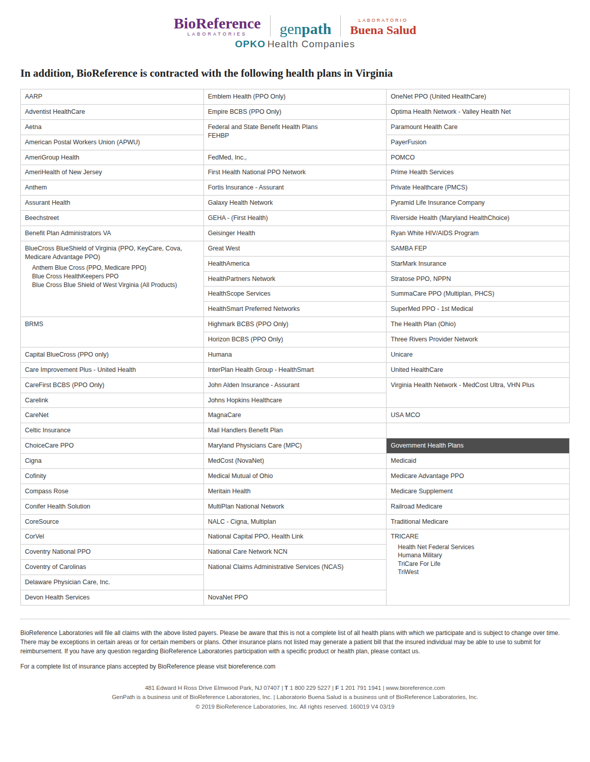BioReference LABORATORIES
gen path
LABORATORIO
Buena Salud
OPKO Health Companies
In addition, BioReference is contracted with the following health plans in Virginia
| AARP | Emblem Health (PPO Only) | OneNet PPO (United HealthCare) |
| Adventist HealthCare | Empire BCBS (PPO Only) | Optima Health Network - Valley Health Net |
| Aetna | Federal and State Benefit Health Plans FEHBP | Paramount Health Care |
| American Postal Workers Union (APWU) | PayerFusion |
| AmeriGroup Health | FedMed, Inc., | POMCO |
| AmeriHealth of New Jersey | First Health National PPO Network | Prime Health Services |
| Anthem | Fortis Insurance - Assurant | Private Healthcare (PMCS) |
| Assurant Health | Galaxy Health Network | Pyramid Life Insurance Company |
| Beechstreet | GEHA - (First Health) | Riverside Health (Maryland HealthChoice) |
| Benefit Plan Administrators VA | Geisinger Health | Ryan White HIV/AIDS Program |
| BlueCross BlueShield of Virginia (PPO, KeyCare, Cova, Medicare Advantage PPO) Anthem Blue Cross (PPO, Medicare PPO) Blue Cross HealthKeepers PPO Blue Cross Blue Shield of West Virginia (All Products) | Great West | SAMBA FEP |
| HealthAmerica | StarMark Insurance |
| HealthPartners Network | Stratose PPO, NPPN |
| HealthScope Services | SummaCare PPO (Multiplan, PHCS) |
| HealthSmart Preferred Networks | SuperMed PPO - 1st Medical |
| BRMS | Highmark BCBS (PPO Only) | The Health Plan (Ohio) |
| Horizon BCBS (PPO Only) | Three Rivers Provider Network |
| Capital BlueCross (PPO only) | Humana | Unicare |
| Care Improvement Plus - United Health | InterPlan Health Group - HealthSmart | United HealthCare |
| CareFirst BCBS (PPO Only) | John Alden Insurance - Assurant | Virginia Health Network - MedCost Ultra, VHN Plus |
| Carelink | Johns Hopkins Healthcare |
| CareNet | MagnaCare | USA MCO |
| Celtic Insurance | Mail Handlers Benefit Plan | |
| ChoiceCare PPO | Maryland Physicians Care (MPC) | Government Health Plans |
| Cigna | MedCost (NovaNet) | Medicaid |
| Cofinity | Medical Mutual of Ohio | Medicare Advantage PPO |
| Compass Rose | Meritain Health | Medicare Supplement |
| Conifer Health Solution | MultiPlan National Network | Railroad Medicare |
| CoreSource | NALC - Cigna, Multiplan | Traditional Medicare |
| CorVel | National Capital PPO, Health Link | TRICARE Health Net Federal Services Humana Military TriCare For Life TriWest |
| Coventry National PPO | National Care Network NCN |
| Coventry of Carolinas | National Claims Administrative Services (NCAS) |
| Delaware Physician Care, Inc. |
| Devon Health Services | NovaNet PPO |
BioReference Laboratories will file all claims with the above listed payers. Please be aware that this is not a complete list of all health plans with which we participate and is subject to change over time. There may be exceptions in certain areas or for certain members or plans. Other insurance plans not listed may generate a patient bill that the insured individual may be able to use to submit for reimbursement. If you have any question regarding BioReference Laboratories participation with a specific product or health plan, please contact us.
For a complete list of insurance plans accepted by BioReference please visit bioreference.com
481 Edward H Ross Drive Elmwood Park, NJ 07407 | T 1 800 229 5227 | F 1 201 791 1941 | www.bioreference.com
GenPath is a business unit of BioReference Laboratories, Inc. | Laboratorio Buena Salud is a business unit of BioReference Laboratories, Inc.
© 2019 BioReference Laboratories, Inc. All rights reserved. 160019 V4 03/19